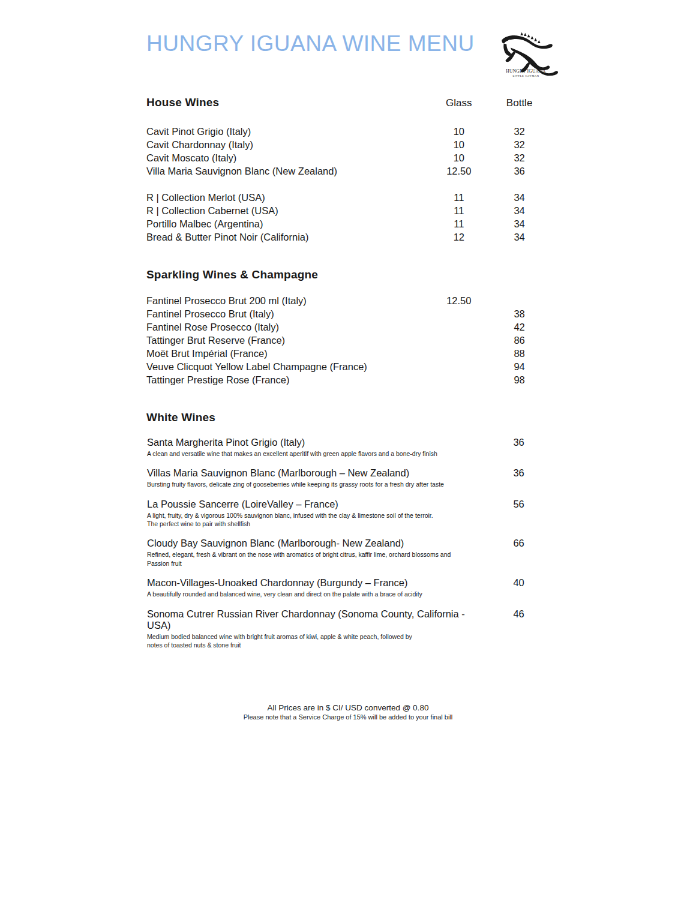HUNGRY IGUANA WINE MENU
HUNGRY IGUANA LITTLE CAYMAN
House Wines
Glass
Bottle
| Cavit Pinot Grigio (Italy) | 10 | 32 |
| Cavit Chardonnay (Italy) | 10 | 32 |
| Cavit Moscato (Italy) | 10 | 32 |
| Villa Maria Sauvignon Blanc (New Zealand) | 12.50 | 36 |
| R / Collection Merlot (USA) | 11 | 34 |
| R / Collection Cabernet (USA) | 11 | 34 |
| Portillo Malbec (Argentina) | 11 | 34 |
| Bread & Butter Pinot Noir (California) | 12 | 34 |
Sparkling Wines & Champagne
| Fantinel Prosecco Brut 200 ml (Italy) | 12.50 | |
| Fantinel Prosecco Brut (Italy) | | 38 |
| Fantinel Rose Prosecco (Italy) | | 42 |
| Tattinger Brut Reserve (France) | | 86 |
| Moët Brut Impérial (France) | | 88 |
| Veuve Clicquot Yellow Label Champagne (France) | | 94 |
| Tattinger Prestige Rose (France) | | 98 |
White Wines
| Santa Margherita Pinot Grigio (Italy) | 36 |
| A clean and versatile wine that makes an excellent aperitif with green apple flavors and a bone-dry finish |
| Villas Maria Sauvignon Blanc (Marlborough – New Zealand) | 36 |
| Bursting fruity flavors, delicate zing of gooseberries while keeping its grassy roots for a fresh dry after taste |
| La Poussie Sancerre (LoireValley – France) | 56 |
| A light, fruity, dry & vigorous 100% sauvignon blanc, infused with the clay & limestone soil of the terroir. The perfect wine to pair with shellfish |
| Cloudy Bay Sauvignon Blanc (Marlborough- New Zealand) | 66 |
| Refined, elegant, fresh & vibrant on the nose with aromatics of bright citrus, kaffir lime, orchard blossoms and Passion fruit |
| Macon-Villages-Unoaked Chardonnay (Burgundy – France) | 40 |
| A beautifully rounded and balanced wine, very clean and direct on the palate with a brace of acidity |
| Sonoma Cutrer Russian River Chardonnay (Sonoma County, California -USA) | 46 |
| Medium bodied balanced wine with bright fruit aromas of kiwi, apple & white peach, followed by notes of toasted nuts & stone fruit |
All Prices are in $ CI/ USD converted @ 0.80
Please note that a Service Charge of 15% will be added to your final bill